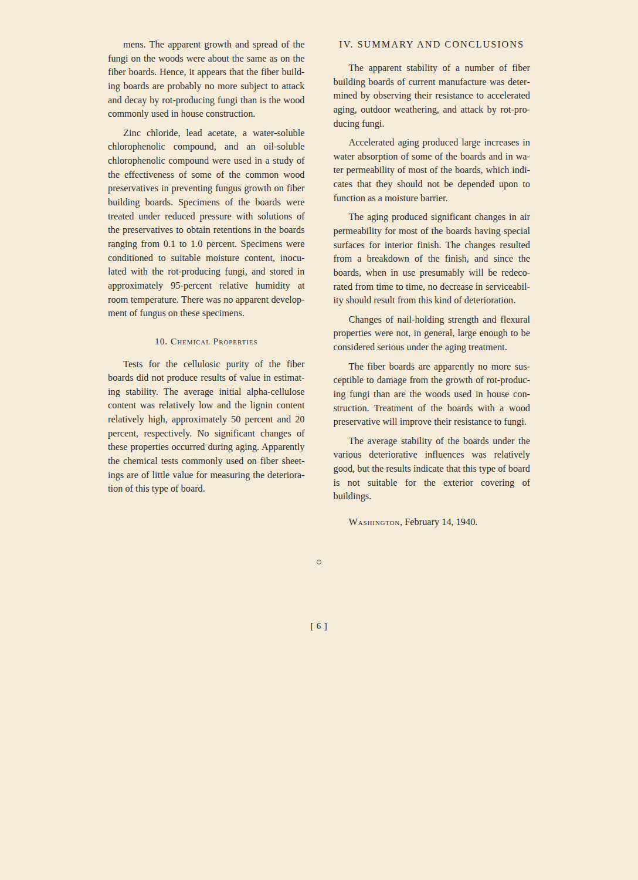mens. The apparent growth and spread of the fungi on the woods were about the same as on the fiber boards. Hence, it appears that the fiber building boards are probably no more subject to attack and decay by rot-producing fungi than is the wood commonly used in house construction.
Zinc chloride, lead acetate, a water-soluble chlorophenolic compound, and an oil-soluble chlorophenolic compound were used in a study of the effectiveness of some of the common wood preservatives in preventing fungus growth on fiber building boards. Specimens of the boards were treated under reduced pressure with solutions of the preservatives to obtain retentions in the boards ranging from 0.1 to 1.0 percent. Specimens were conditioned to suitable moisture content, inoculated with the rot-producing fungi, and stored in approximately 95-percent relative humidity at room temperature. There was no apparent development of fungus on these specimens.
10. Chemical Properties
Tests for the cellulosic purity of the fiber boards did not produce results of value in estimating stability. The average initial alpha-cellulose content was relatively low and the lignin content relatively high, approximately 50 percent and 20 percent, respectively. No significant changes of these properties occurred during aging. Apparently the chemical tests commonly used on fiber sheetings are of little value for measuring the deterioration of this type of board.
IV. SUMMARY AND CONCLUSIONS
The apparent stability of a number of fiber building boards of current manufacture was determined by observing their resistance to accelerated aging, outdoor weathering, and attack by rot-producing fungi.
Accelerated aging produced large increases in water absorption of some of the boards and in water permeability of most of the boards, which indicates that they should not be depended upon to function as a moisture barrier.
The aging produced significant changes in air permeability for most of the boards having special surfaces for interior finish. The changes resulted from a breakdown of the finish, and since the boards, when in use presumably will be redecorated from time to time, no decrease in serviceability should result from this kind of deterioration.
Changes of nail-holding strength and flexural properties were not, in general, large enough to be considered serious under the aging treatment.
The fiber boards are apparently no more susceptible to damage from the growth of rot-producing fungi than are the woods used in house construction. Treatment of the boards with a wood preservative will improve their resistance to fungi.
The average stability of the boards under the various deteriorative influences was relatively good, but the results indicate that this type of board is not suitable for the exterior covering of buildings.
Washington, February 14, 1940.
○
[ 6 ]